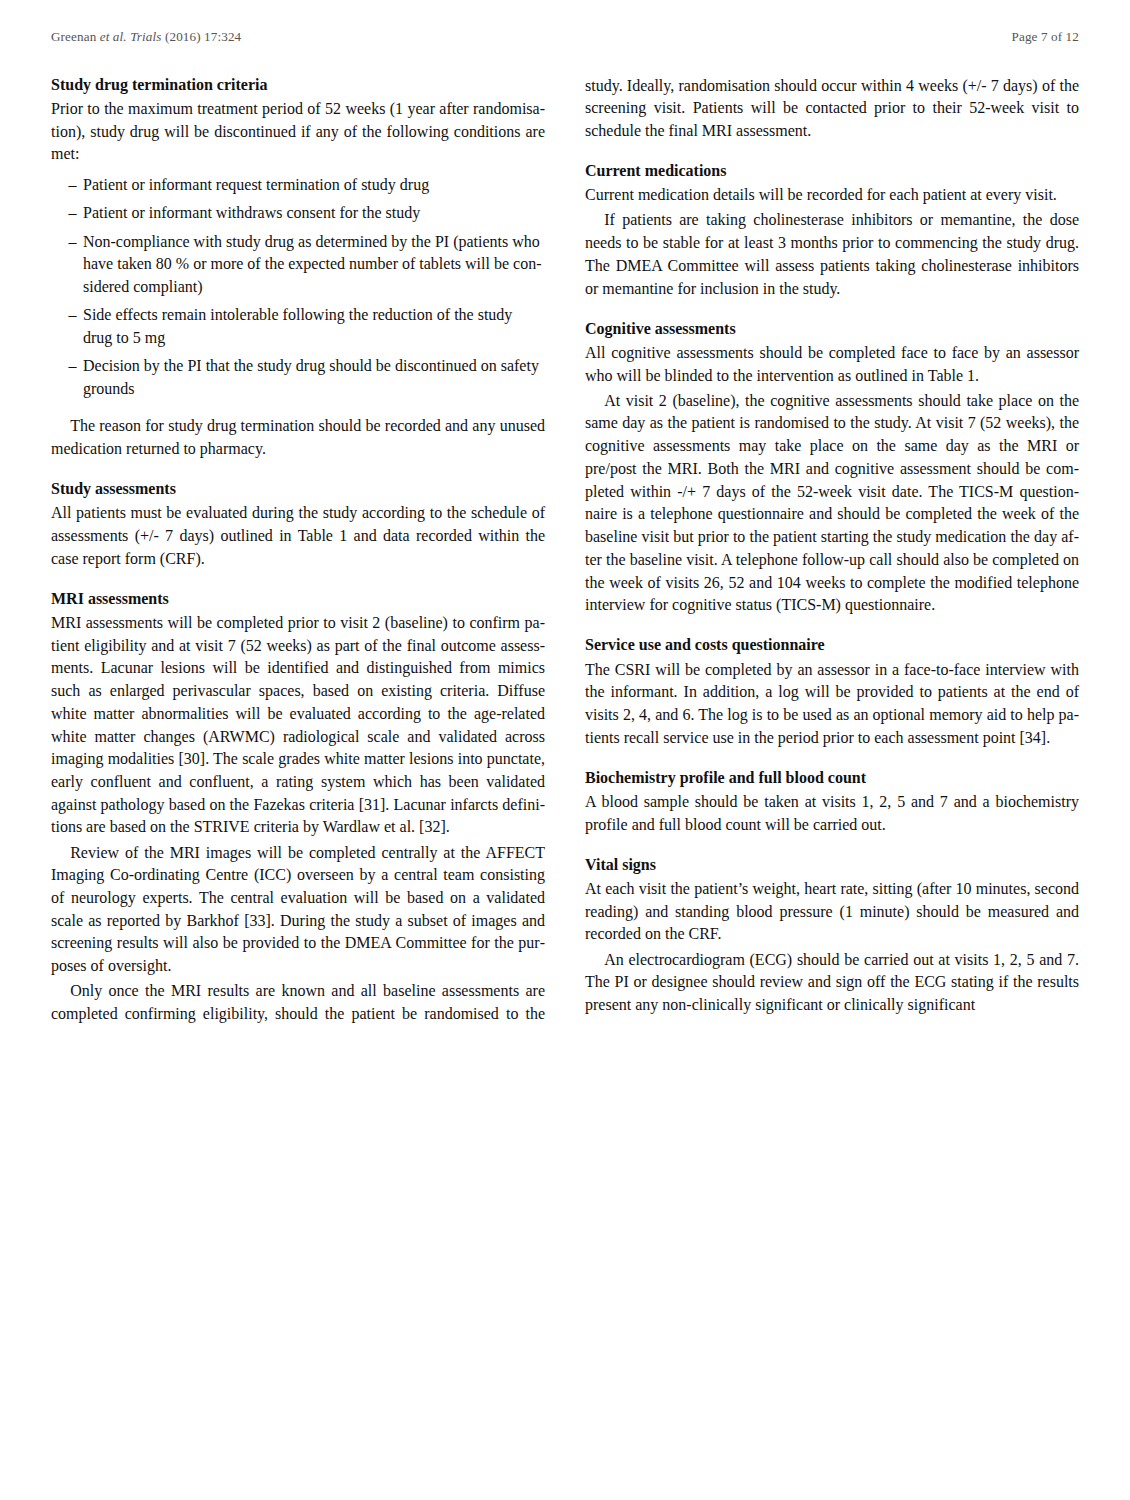Greenan et al. Trials (2016) 17:324
Page 7 of 12
Study drug termination criteria
Prior to the maximum treatment period of 52 weeks (1 year after randomisation), study drug will be discontinued if any of the following conditions are met:
Patient or informant request termination of study drug
Patient or informant withdraws consent for the study
Non-compliance with study drug as determined by the PI (patients who have taken 80 % or more of the expected number of tablets will be considered compliant)
Side effects remain intolerable following the reduction of the study drug to 5 mg
Decision by the PI that the study drug should be discontinued on safety grounds
The reason for study drug termination should be recorded and any unused medication returned to pharmacy.
Study assessments
All patients must be evaluated during the study according to the schedule of assessments (+/- 7 days) outlined in Table 1 and data recorded within the case report form (CRF).
MRI assessments
MRI assessments will be completed prior to visit 2 (baseline) to confirm patient eligibility and at visit 7 (52 weeks) as part of the final outcome assessments. Lacunar lesions will be identified and distinguished from mimics such as enlarged perivascular spaces, based on existing criteria. Diffuse white matter abnormalities will be evaluated according to the age-related white matter changes (ARWMC) radiological scale and validated across imaging modalities [30]. The scale grades white matter lesions into punctate, early confluent and confluent, a rating system which has been validated against pathology based on the Fazekas criteria [31]. Lacunar infarcts definitions are based on the STRIVE criteria by Wardlaw et al. [32].
Review of the MRI images will be completed centrally at the AFFECT Imaging Co-ordinating Centre (ICC) overseen by a central team consisting of neurology experts. The central evaluation will be based on a validated scale as reported by Barkhof [33]. During the study a subset of images and screening results will also be provided to the DMEA Committee for the purposes of oversight.
Only once the MRI results are known and all baseline assessments are completed confirming eligibility, should the patient be randomised to the study. Ideally, randomisation should occur within 4 weeks (+/- 7 days) of the screening visit. Patients will be contacted prior to their 52-week visit to schedule the final MRI assessment.
Current medications
Current medication details will be recorded for each patient at every visit.
If patients are taking cholinesterase inhibitors or memantine, the dose needs to be stable for at least 3 months prior to commencing the study drug. The DMEA Committee will assess patients taking cholinesterase inhibitors or memantine for inclusion in the study.
Cognitive assessments
All cognitive assessments should be completed face to face by an assessor who will be blinded to the intervention as outlined in Table 1.
At visit 2 (baseline), the cognitive assessments should take place on the same day as the patient is randomised to the study. At visit 7 (52 weeks), the cognitive assessments may take place on the same day as the MRI or pre/post the MRI. Both the MRI and cognitive assessment should be completed within -/+ 7 days of the 52-week visit date. The TICS-M questionnaire is a telephone questionnaire and should be completed the week of the baseline visit but prior to the patient starting the study medication the day after the baseline visit. A telephone follow-up call should also be completed on the week of visits 26, 52 and 104 weeks to complete the modified telephone interview for cognitive status (TICS-M) questionnaire.
Service use and costs questionnaire
The CSRI will be completed by an assessor in a face-to-face interview with the informant. In addition, a log will be provided to patients at the end of visits 2, 4, and 6. The log is to be used as an optional memory aid to help patients recall service use in the period prior to each assessment point [34].
Biochemistry profile and full blood count
A blood sample should be taken at visits 1, 2, 5 and 7 and a biochemistry profile and full blood count will be carried out.
Vital signs
At each visit the patient’s weight, heart rate, sitting (after 10 minutes, second reading) and standing blood pressure (1 minute) should be measured and recorded on the CRF.
An electrocardiogram (ECG) should be carried out at visits 1, 2, 5 and 7. The PI or designee should review and sign off the ECG stating if the results present any non-clinically significant or clinically significant